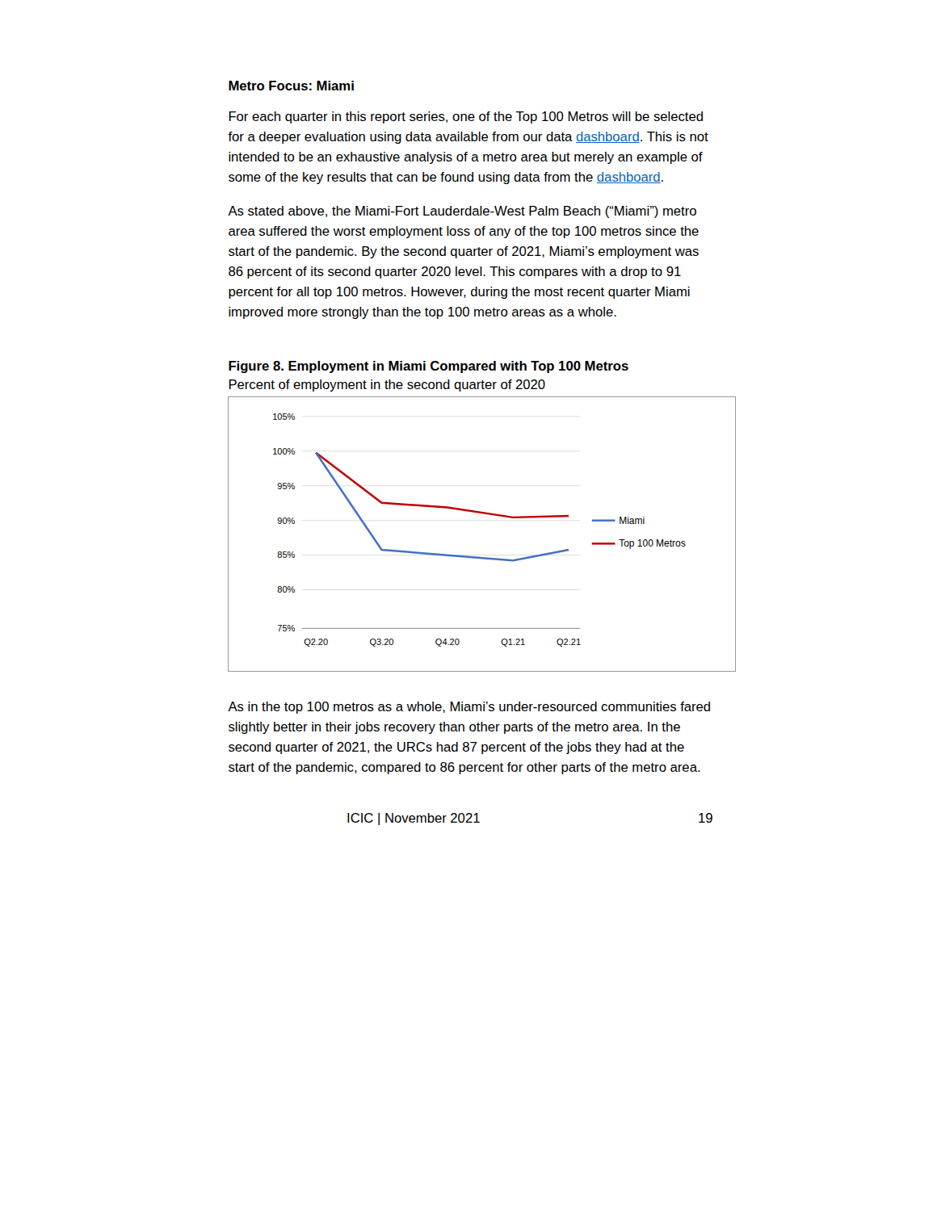Metro Focus: Miami
For each quarter in this report series, one of the Top 100 Metros will be selected for a deeper evaluation using data available from our data dashboard. This is not intended to be an exhaustive analysis of a metro area but merely an example of some of the key results that can be found using data from the dashboard.
As stated above, the Miami-Fort Lauderdale-West Palm Beach (“Miami”) metro area suffered the worst employment loss of any of the top 100 metros since the start of the pandemic. By the second quarter of 2021, Miami’s employment was 86 percent of its second quarter 2020 level. This compares with a drop to 91 percent for all top 100 metros. However, during the most recent quarter Miami improved more strongly than the top 100 metro areas as a whole.
Figure 8. Employment in Miami Compared with Top 100 Metros Percent of employment in the second quarter of 2020
105% 100% 95% 90% 85% 80% 75% Q2.20 Q3.20 Q4.20 Q1.21 Q2.21 Miami Top 100 Metros
As in the top 100 metros as a whole, Miami’s under-resourced communities fared slightly better in their jobs recovery than other parts of the metro area. In the second quarter of 2021, the URCs had 87 percent of the jobs they had at the start of the pandemic, compared to 86 percent for other parts of the metro area.
ICIC | November 2021 19